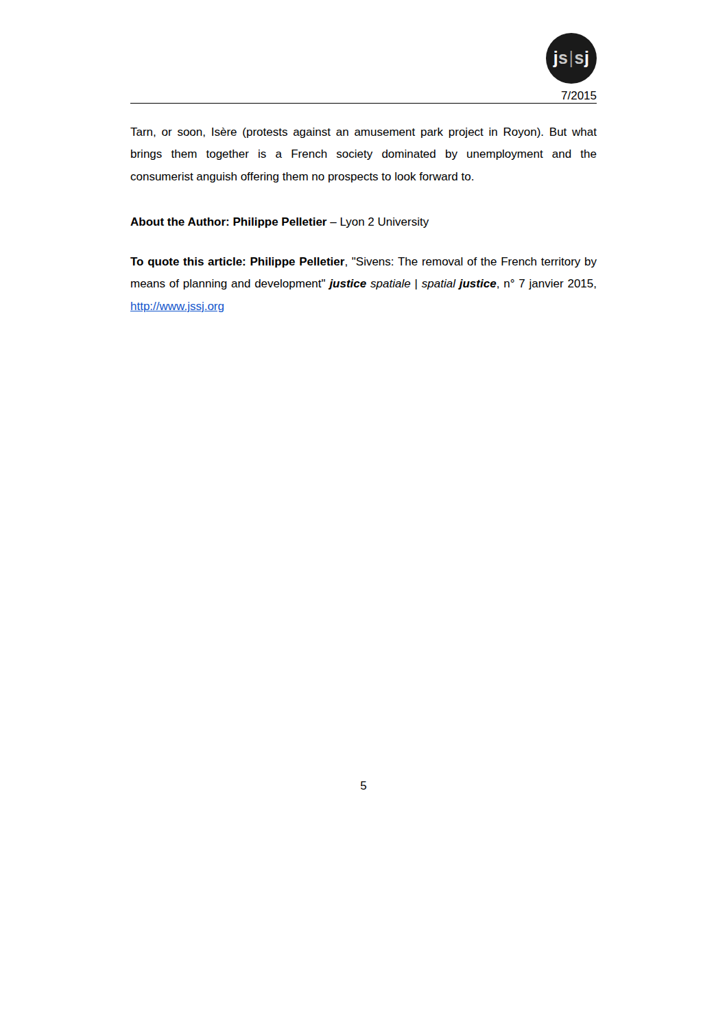js|sj
7/2015
Tarn, or soon, Isère (protests against an amusement park project in Royon). But what brings them together is a French society dominated by unemployment and the consumerist anguish offering them no prospects to look forward to.
About the Author: Philippe Pelletier – Lyon 2 University
To quote this article: Philippe Pelletier, "Sivens: The removal of the French territory by means of planning and development" justice spatiale | spatial justice, n° 7 janvier 2015, http://www.jssj.org
5